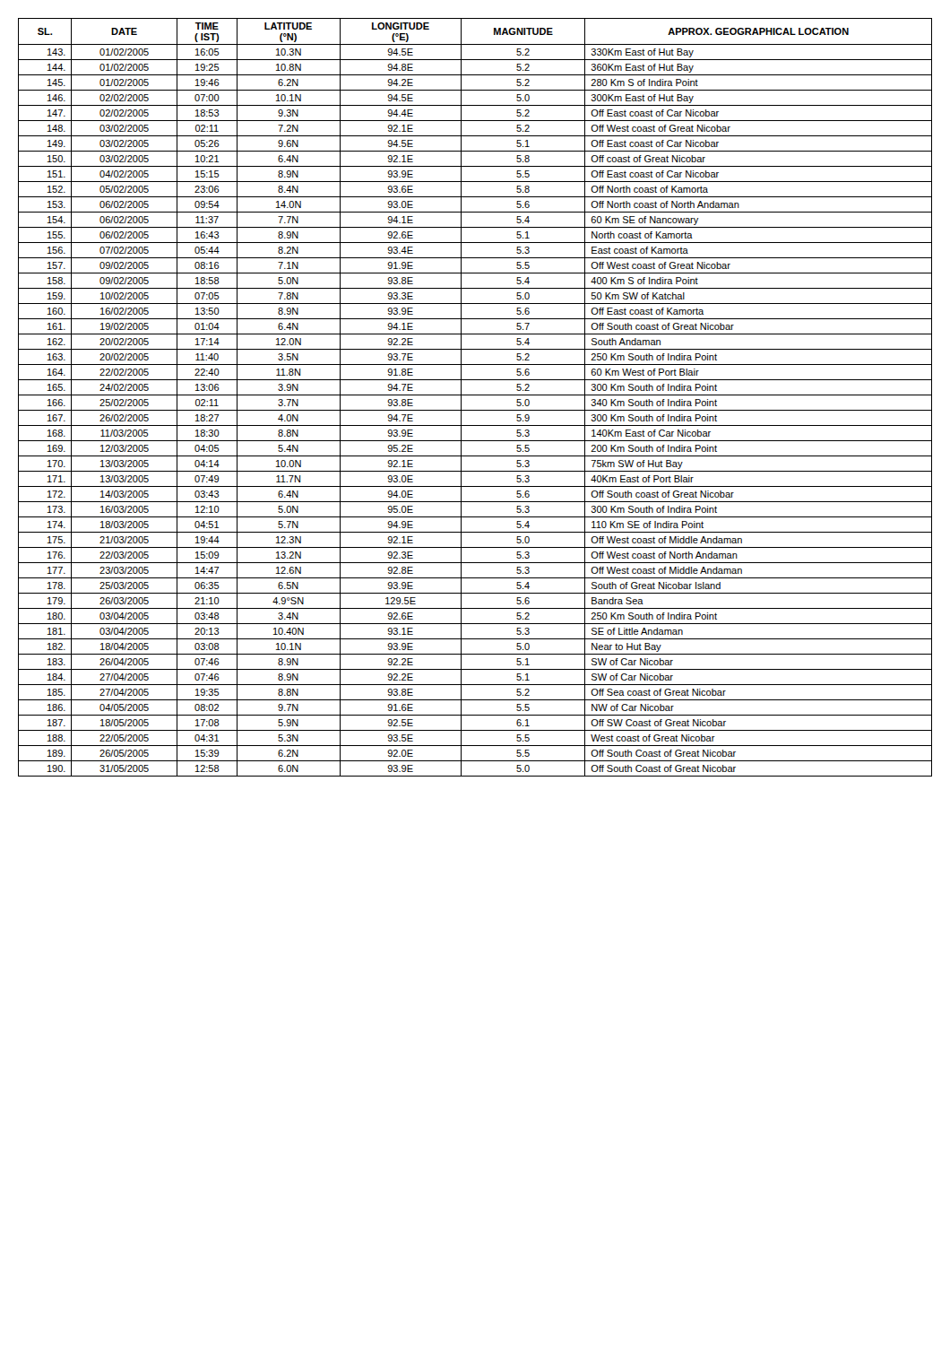| SL. | DATE | TIME ( IST) | LATITUDE (°N) | LONGITUDE (°E) | MAGNITUDE | APPROX. GEOGRAPHICAL LOCATION |
| --- | --- | --- | --- | --- | --- | --- |
| 143. | 01/02/2005 | 16:05 | 10.3N | 94.5E | 5.2 | 330Km East of Hut Bay |
| 144. | 01/02/2005 | 19:25 | 10.8N | 94.8E | 5.2 | 360Km East of Hut Bay |
| 145. | 01/02/2005 | 19:46 | 6.2N | 94.2E | 5.2 | 280 Km S of Indira Point |
| 146. | 02/02/2005 | 07:00 | 10.1N | 94.5E | 5.0 | 300Km East of Hut Bay |
| 147. | 02/02/2005 | 18:53 | 9.3N | 94.4E | 5.2 | Off East coast of Car Nicobar |
| 148. | 03/02/2005 | 02:11 | 7.2N | 92.1E | 5.2 | Off West coast of Great Nicobar |
| 149. | 03/02/2005 | 05:26 | 9.6N | 94.5E | 5.1 | Off East coast of Car Nicobar |
| 150. | 03/02/2005 | 10:21 | 6.4N | 92.1E | 5.8 | Off coast of Great Nicobar |
| 151. | 04/02/2005 | 15:15 | 8.9N | 93.9E | 5.5 | Off East coast of Car Nicobar |
| 152. | 05/02/2005 | 23:06 | 8.4N | 93.6E | 5.8 | Off North coast of Kamorta |
| 153. | 06/02/2005 | 09:54 | 14.0N | 93.0E | 5.6 | Off North coast of North Andaman |
| 154. | 06/02/2005 | 11:37 | 7.7N | 94.1E | 5.4 | 60 Km SE of Nancowary |
| 155. | 06/02/2005 | 16:43 | 8.9N | 92.6E | 5.1 | North coast of Kamorta |
| 156. | 07/02/2005 | 05:44 | 8.2N | 93.4E | 5.3 | East coast of Kamorta |
| 157. | 09/02/2005 | 08:16 | 7.1N | 91.9E | 5.5 | Off West coast of Great Nicobar |
| 158. | 09/02/2005 | 18:58 | 5.0N | 93.8E | 5.4 | 400 Km S of Indira Point |
| 159. | 10/02/2005 | 07:05 | 7.8N | 93.3E | 5.0 | 50 Km SW of Katchal |
| 160. | 16/02/2005 | 13:50 | 8.9N | 93.9E | 5.6 | Off East coast of Kamorta |
| 161. | 19/02/2005 | 01:04 | 6.4N | 94.1E | 5.7 | Off South coast of Great Nicobar |
| 162. | 20/02/2005 | 17:14 | 12.0N | 92.2E | 5.4 | South Andaman |
| 163. | 20/02/2005 | 11:40 | 3.5N | 93.7E | 5.2 | 250 Km South of Indira Point |
| 164. | 22/02/2005 | 22:40 | 11.8N | 91.8E | 5.6 | 60 Km West of Port Blair |
| 165. | 24/02/2005 | 13:06 | 3.9N | 94.7E | 5.2 | 300 Km South of Indira Point |
| 166. | 25/02/2005 | 02:11 | 3.7N | 93.8E | 5.0 | 340 Km South of Indira Point |
| 167. | 26/02/2005 | 18:27 | 4.0N | 94.7E | 5.9 | 300 Km South of Indira Point |
| 168. | 11/03/2005 | 18:30 | 8.8N | 93.9E | 5.3 | 140Km East of Car Nicobar |
| 169. | 12/03/2005 | 04:05 | 5.4N | 95.2E | 5.5 | 200 Km South of Indira Point |
| 170. | 13/03/2005 | 04:14 | 10.0N | 92.1E | 5.3 | 75km SW of Hut Bay |
| 171. | 13/03/2005 | 07:49 | 11.7N | 93.0E | 5.3 | 40Km East of Port Blair |
| 172. | 14/03/2005 | 03:43 | 6.4N | 94.0E | 5.6 | Off South coast of Great Nicobar |
| 173. | 16/03/2005 | 12:10 | 5.0N | 95.0E | 5.3 | 300 Km South of Indira Point |
| 174. | 18/03/2005 | 04:51 | 5.7N | 94.9E | 5.4 | 110 Km SE of Indira Point |
| 175. | 21/03/2005 | 19:44 | 12.3N | 92.1E | 5.0 | Off West coast of Middle Andaman |
| 176. | 22/03/2005 | 15:09 | 13.2N | 92.3E | 5.3 | Off West coast of North Andaman |
| 177. | 23/03/2005 | 14:47 | 12.6N | 92.8E | 5.3 | Off West coast of Middle Andaman |
| 178. | 25/03/2005 | 06:35 | 6.5N | 93.9E | 5.4 | South of Great Nicobar Island |
| 179. | 26/03/2005 | 21:10 | 4.9°SN | 129.5E | 5.6 | Bandra Sea |
| 180. | 03/04/2005 | 03:48 | 3.4N | 92.6E | 5.2 | 250 Km South of Indira Point |
| 181. | 03/04/2005 | 20:13 | 10.40N | 93.1E | 5.3 | SE of Little Andaman |
| 182. | 18/04/2005 | 03:08 | 10.1N | 93.9E | 5.0 | Near to Hut Bay |
| 183. | 26/04/2005 | 07:46 | 8.9N | 92.2E | 5.1 | SW of Car Nicobar |
| 184. | 27/04/2005 | 07:46 | 8.9N | 92.2E | 5.1 | SW of Car Nicobar |
| 185. | 27/04/2005 | 19:35 | 8.8N | 93.8E | 5.2 | Off Sea coast of Great Nicobar |
| 186. | 04/05/2005 | 08:02 | 9.7N | 91.6E | 5.5 | NW of Car Nicobar |
| 187. | 18/05/2005 | 17:08 | 5.9N | 92.5E | 6.1 | Off SW Coast of Great Nicobar |
| 188. | 22/05/2005 | 04:31 | 5.3N | 93.5E | 5.5 | West coast of Great Nicobar |
| 189. | 26/05/2005 | 15:39 | 6.2N | 92.0E | 5.5 | Off South Coast of Great Nicobar |
| 190. | 31/05/2005 | 12:58 | 6.0N | 93.9E | 5.0 | Off South Coast of Great Nicobar |